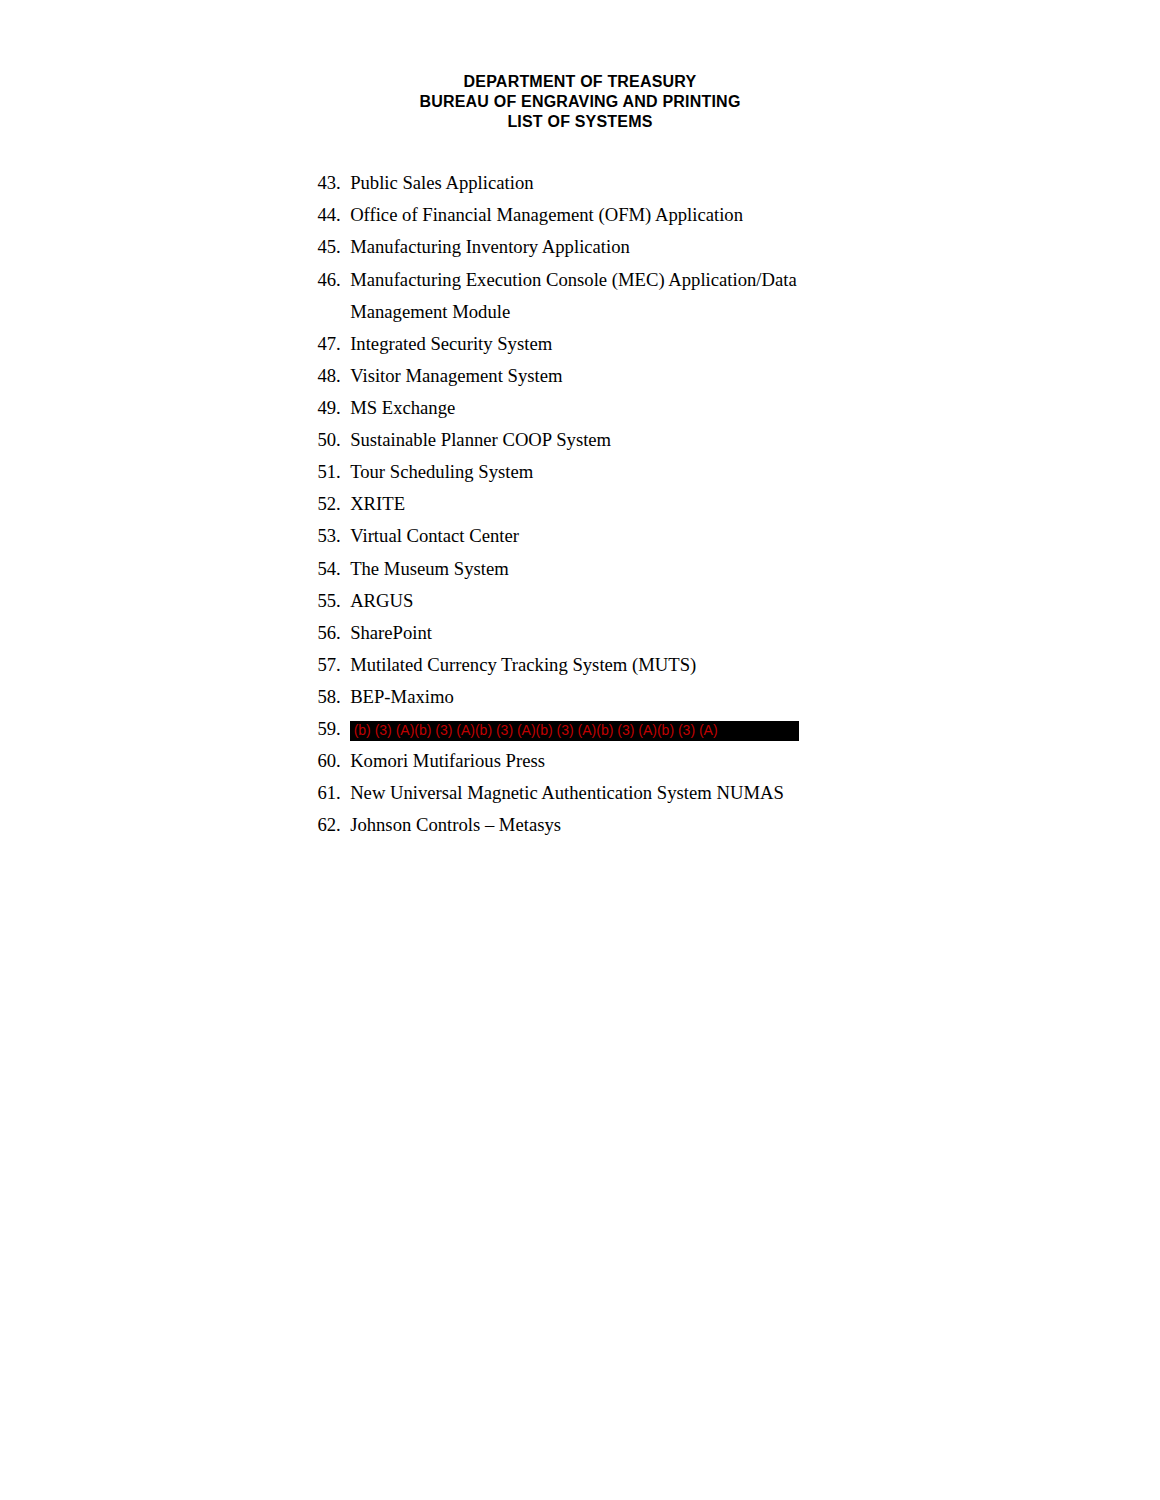DEPARTMENT OF TREASURY
BUREAU OF ENGRAVING AND PRINTING
LIST OF SYSTEMS
43. Public Sales Application
44. Office of Financial Management (OFM) Application
45. Manufacturing Inventory Application
46. Manufacturing Execution Console (MEC) Application/Data Management Module
47. Integrated Security System
48. Visitor Management System
49. MS Exchange
50. Sustainable Planner COOP System
51. Tour Scheduling System
52. XRITE
53. Virtual Contact Center
54. The Museum System
55. ARGUS
56. SharePoint
57. Mutilated Currency Tracking System (MUTS)
58. BEP-Maximo
59.(b) (3) (A)(b) (3) (A)(b) (3) (A)(b) (3) (A)(b) (3) (A)(b) (3) (A)
60. Komori Mutifarious Press
61. New Universal Magnetic Authentication System NUMAS
62. Johnson Controls – Metasys